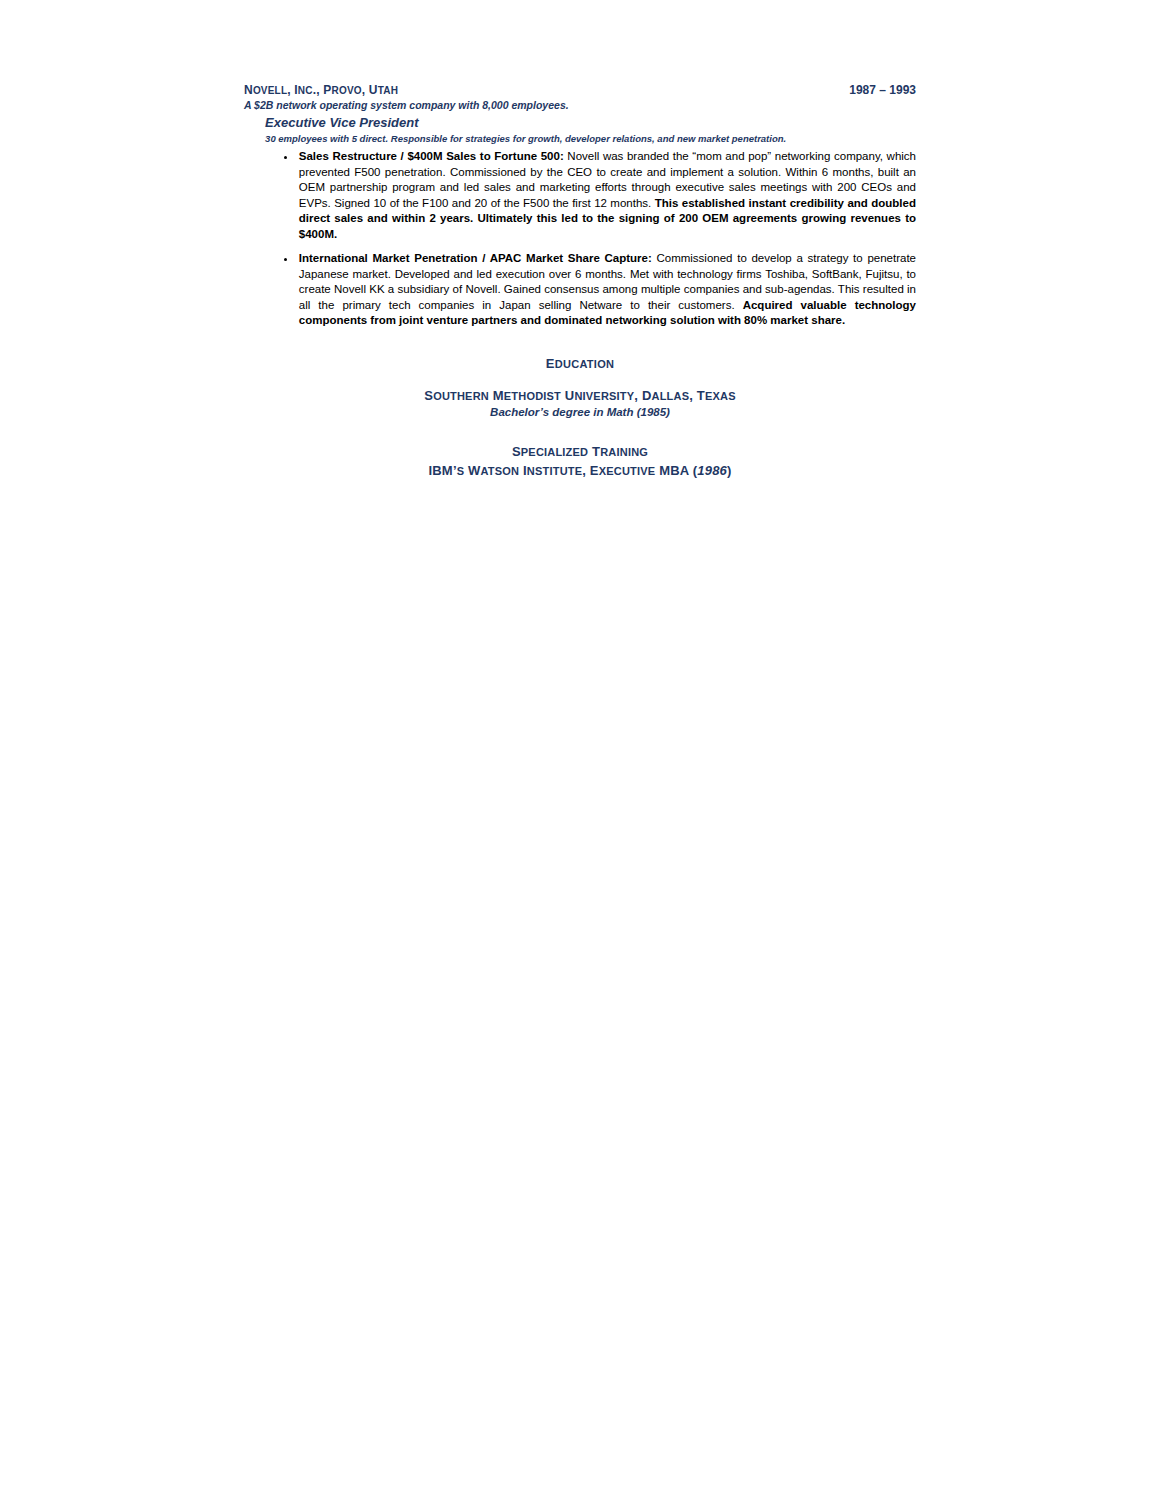NOVELL, INC., PROVO, UTAH
1987 – 1993
A $2B network operating system company with 8,000 employees.
Executive Vice President
30 employees with 5 direct. Responsible for strategies for growth, developer relations, and new market penetration.
Sales Restructure / $400M Sales to Fortune 500: Novell was branded the “mom and pop” networking company, which prevented F500 penetration. Commissioned by the CEO to create and implement a solution. Within 6 months, built an OEM partnership program and led sales and marketing efforts through executive sales meetings with 200 CEOs and EVPs. Signed 10 of the F100 and 20 of the F500 the first 12 months. This established instant credibility and doubled direct sales and within 2 years. Ultimately this led to the signing of 200 OEM agreements growing revenues to $400M.
International Market Penetration / APAC Market Share Capture: Commissioned to develop a strategy to penetrate Japanese market. Developed and led execution over 6 months. Met with technology firms Toshiba, SoftBank, Fujitsu, to create Novell KK a subsidiary of Novell. Gained consensus among multiple companies and sub-agendas. This resulted in all the primary tech companies in Japan selling Netware to their customers. Acquired valuable technology components from joint venture partners and dominated networking solution with 80% market share.
EDUCATION
SOUTHERN METHODIST UNIVERSITY, DALLAS, TEXAS
Bachelor’s degree in Math (1985)
SPECIALIZED TRAINING
IBM’S WATSON INSTITUTE, EXECUTIVE MBA (1986)